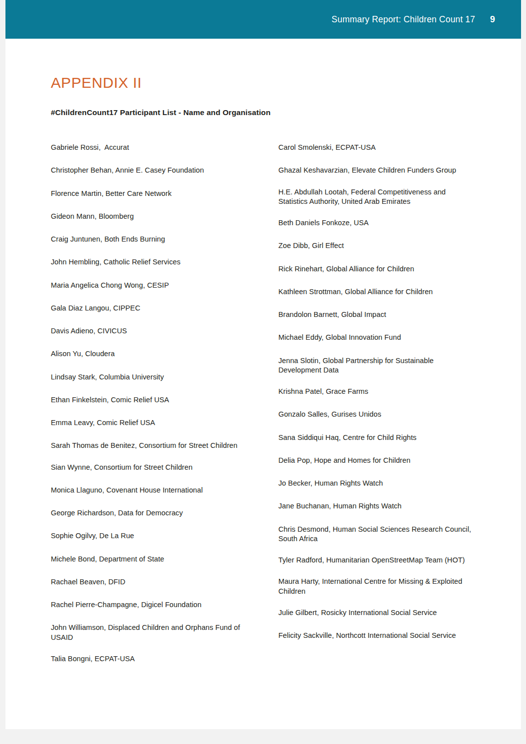Summary Report: Children Count 17
9
APPENDIX II
#ChildrenCount17 Participant List - Name and Organisation
Gabriele Rossi, Accurat
Christopher Behan, Annie E. Casey Foundation
Florence Martin, Better Care Network
Gideon Mann, Bloomberg
Craig Juntunen, Both Ends Burning
John Hembling, Catholic Relief Services
Maria Angelica Chong Wong, CESIP
Gala Diaz Langou, CIPPEC
Davis Adieno, CIVICUS
Alison Yu, Cloudera
Lindsay Stark, Columbia University
Ethan Finkelstein, Comic Relief USA
Emma Leavy, Comic Relief USA
Sarah Thomas de Benitez, Consortium for Street Children
Sian Wynne, Consortium for Street Children
Monica Llaguno, Covenant House International
George Richardson, Data for Democracy
Sophie Ogilvy, De La Rue
Michele Bond, Department of State
Rachael Beaven, DFID
Rachel Pierre-Champagne, Digicel Foundation
John Williamson, Displaced Children and Orphans Fund of USAID
Talia Bongni, ECPAT-USA
Carol Smolenski, ECPAT-USA
Ghazal Keshavarzian, Elevate Children Funders Group
H.E. Abdullah Lootah, Federal Competitiveness and Statistics Authority, United Arab Emirates
Beth Daniels Fonkoze, USA
Zoe Dibb, Girl Effect
Rick Rinehart, Global Alliance for Children
Kathleen Strottman, Global Alliance for Children
Brandolon Barnett, Global Impact
Michael Eddy, Global Innovation Fund
Jenna Slotin, Global Partnership for Sustainable Development Data
Krishna Patel, Grace Farms
Gonzalo Salles, Gurises Unidos
Sana Siddiqui Haq, Centre for Child Rights
Delia Pop, Hope and Homes for Children
Jo Becker, Human Rights Watch
Jane Buchanan, Human Rights Watch
Chris Desmond, Human Social Sciences Research Council, South Africa
Tyler Radford, Humanitarian OpenStreetMap Team (HOT)
Maura Harty, International Centre for Missing & Exploited Children
Julie Gilbert, Rosicky International Social Service
Felicity Sackville, Northcott International Social Service